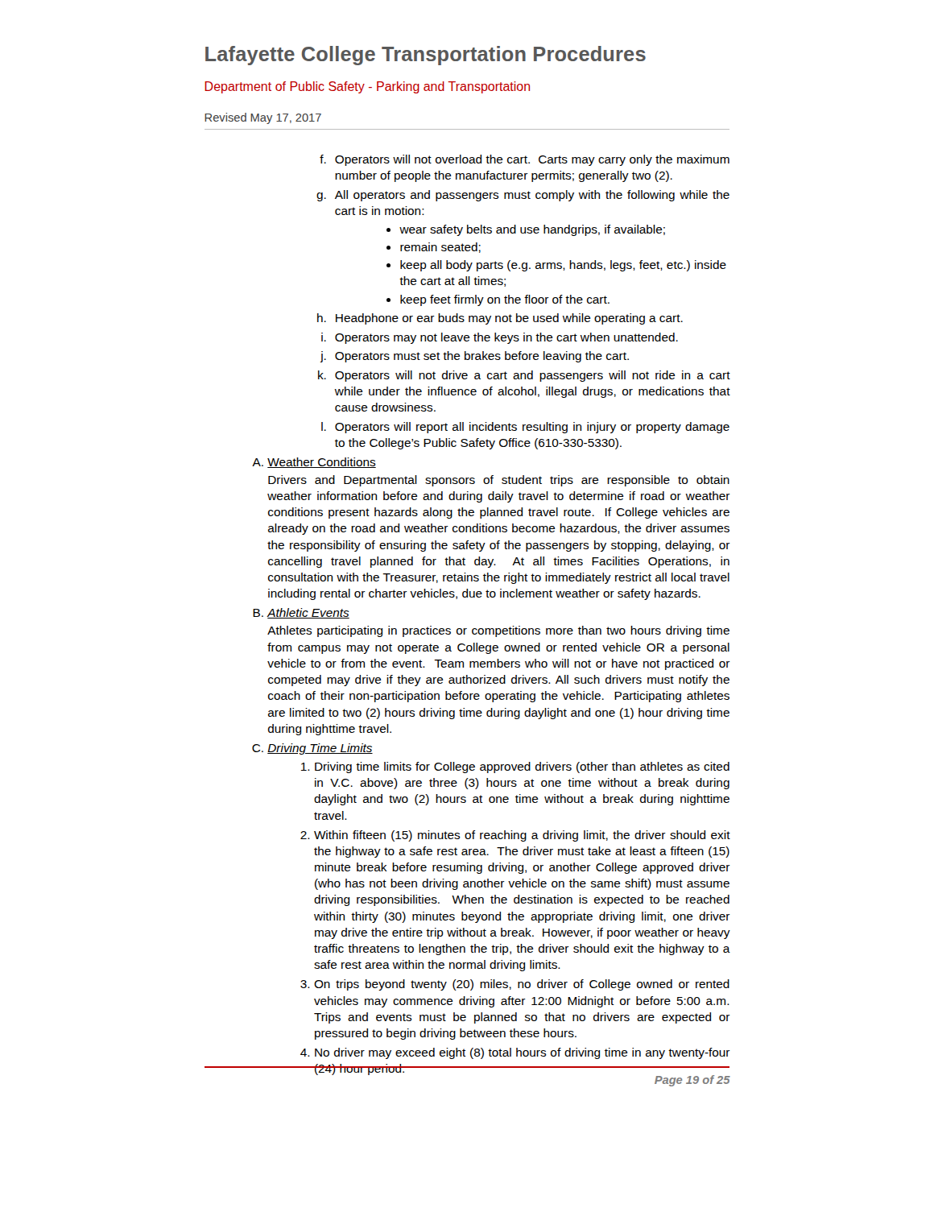Lafayette College Transportation Procedures
Department of Public Safety - Parking and Transportation
Revised May 17, 2017
Operators will not overload the cart. Carts may carry only the maximum number of people the manufacturer permits; generally two (2).
All operators and passengers must comply with the following while the cart is in motion:
wear safety belts and use handgrips, if available;
remain seated;
keep all body parts (e.g. arms, hands, legs, feet, etc.) inside the cart at all times;
keep feet firmly on the floor of the cart.
Headphone or ear buds may not be used while operating a cart.
Operators may not leave the keys in the cart when unattended.
Operators must set the brakes before leaving the cart.
Operators will not drive a cart and passengers will not ride in a cart while under the influence of alcohol, illegal drugs, or medications that cause drowsiness.
Operators will report all incidents resulting in injury or property damage to the College’s Public Safety Office (610-330-5330).
Weather Conditions
Drivers and Departmental sponsors of student trips are responsible to obtain weather information before and during daily travel to determine if road or weather conditions present hazards along the planned travel route. If College vehicles are already on the road and weather conditions become hazardous, the driver assumes the responsibility of ensuring the safety of the passengers by stopping, delaying, or cancelling travel planned for that day. At all times Facilities Operations, in consultation with the Treasurer, retains the right to immediately restrict all local travel including rental or charter vehicles, due to inclement weather or safety hazards.
Athletic Events
Athletes participating in practices or competitions more than two hours driving time from campus may not operate a College owned or rented vehicle OR a personal vehicle to or from the event. Team members who will not or have not practiced or competed may drive if they are authorized drivers. All such drivers must notify the coach of their non-participation before operating the vehicle. Participating athletes are limited to two (2) hours driving time during daylight and one (1) hour driving time during nighttime travel.
Driving Time Limits
Driving time limits for College approved drivers (other than athletes as cited in V.C. above) are three (3) hours at one time without a break during daylight and two (2) hours at one time without a break during nighttime travel.
Within fifteen (15) minutes of reaching a driving limit, the driver should exit the highway to a safe rest area. The driver must take at least a fifteen (15) minute break before resuming driving, or another College approved driver (who has not been driving another vehicle on the same shift) must assume driving responsibilities. When the destination is expected to be reached within thirty (30) minutes beyond the appropriate driving limit, one driver may drive the entire trip without a break. However, if poor weather or heavy traffic threatens to lengthen the trip, the driver should exit the highway to a safe rest area within the normal driving limits.
On trips beyond twenty (20) miles, no driver of College owned or rented vehicles may commence driving after 12:00 Midnight or before 5:00 a.m. Trips and events must be planned so that no drivers are expected or pressured to begin driving between these hours.
No driver may exceed eight (8) total hours of driving time in any twenty-four (24) hour period.
Page 19 of 25